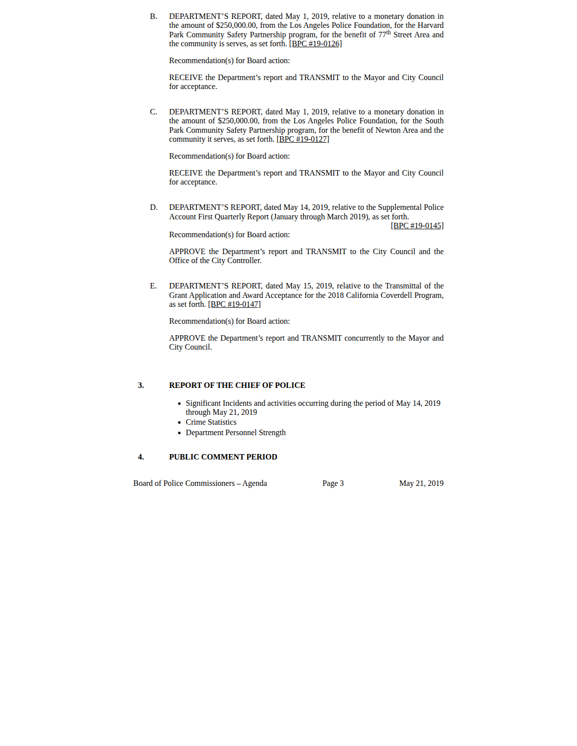B.
DEPARTMENT’S REPORT, dated May 1, 2019, relative to a monetary donation in the amount of $250,000.00, from the Los Angeles Police Foundation, for the Harvard Park Community Safety Partnership program, for the benefit of 77th Street Area and the community is serves, as set forth. [BPC #19-0126]
Recommendation(s) for Board action:
RECEIVE the Department’s report and TRANSMIT to the Mayor and City Council for acceptance.
C.
DEPARTMENT’S REPORT, dated May 1, 2019, relative to a monetary donation in the amount of $250,000.00, from the Los Angeles Police Foundation, for the South Park Community Safety Partnership program, for the benefit of Newton Area and the community it serves, as set forth. [BPC #19-0127]
Recommendation(s) for Board action:
RECEIVE the Department’s report and TRANSMIT to the Mayor and City Council for acceptance.
D.
DEPARTMENT’S REPORT, dated May 14, 2019, relative to the Supplemental Police Account First Quarterly Report (January through March 2019), as set forth.
[BPC #19-0145]
Recommendation(s) for Board action:
APPROVE the Department’s report and TRANSMIT to the City Council and the Office of the City Controller.
E.
DEPARTMENT’S REPORT, dated May 15, 2019, relative to the Transmittal of the Grant Application and Award Acceptance for the 2018 California Coverdell Program, as set forth. [BPC #19-0147]
Recommendation(s) for Board action:
APPROVE the Department’s report and TRANSMIT concurrently to the Mayor and City Council.
3.
REPORT OF THE CHIEF OF POLICE
Significant Incidents and activities occurring during the period of May 14, 2019 through May 21, 2019
Crime Statistics
Department Personnel Strength
4.
PUBLIC COMMENT PERIOD
Board of Police Commissioners – Agenda Page 3 May 21, 2019